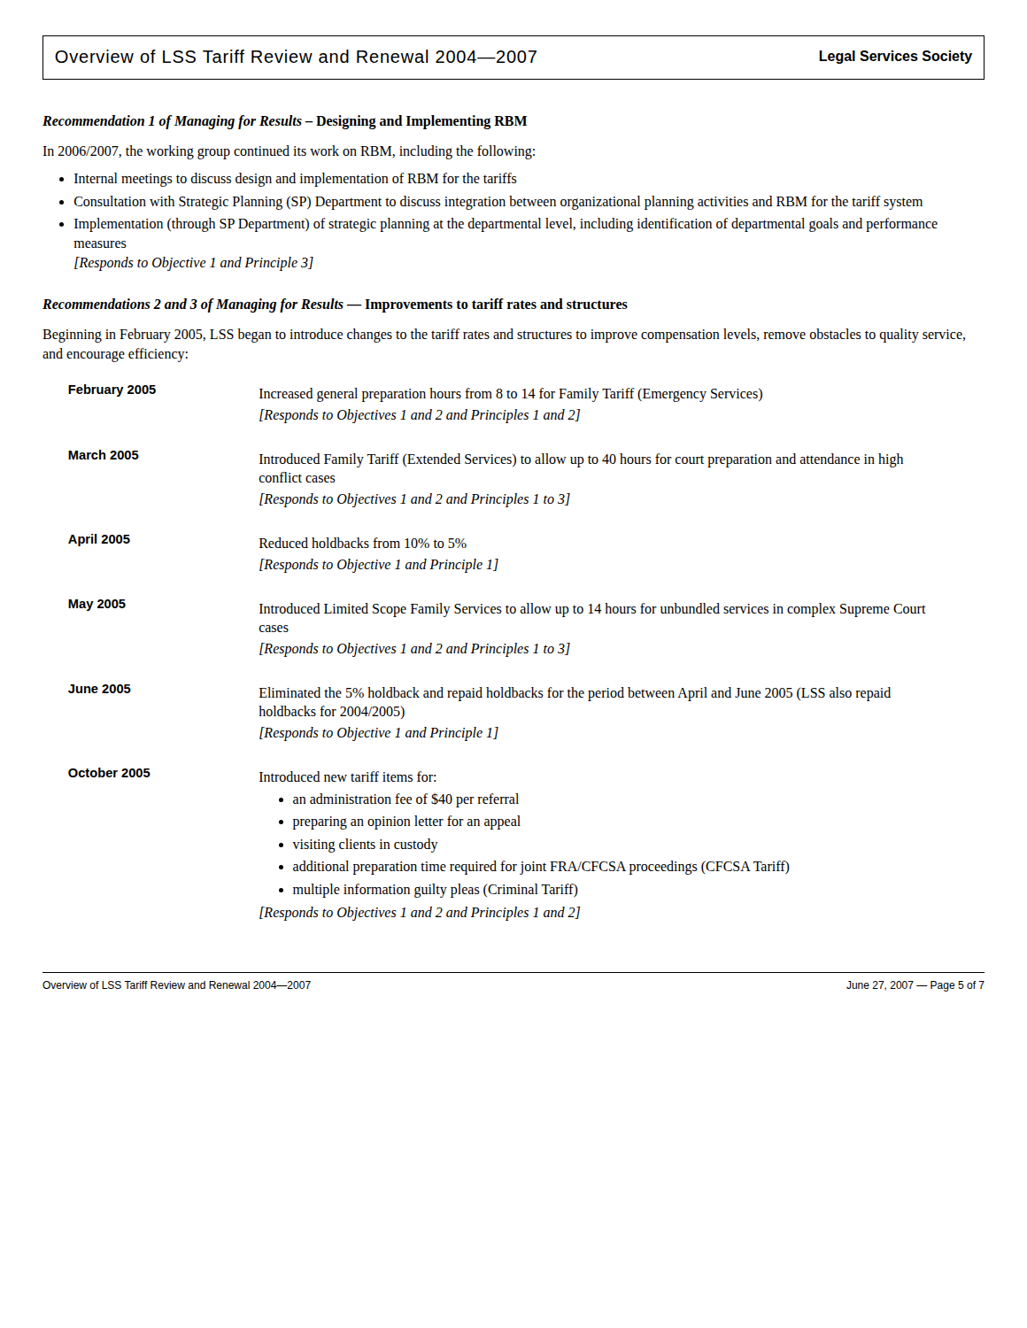Overview of LSS Tariff Review and Renewal 2004—2007
Legal Services Society
Recommendation 1 of Managing for Results – Designing and Implementing RBM
In 2006/2007, the working group continued its work on RBM, including the following:
Internal meetings to discuss design and implementation of RBM for the tariffs
Consultation with Strategic Planning (SP) Department to discuss integration between organizational planning activities and RBM for the tariff system
Implementation (through SP Department) of strategic planning at the departmental level, including identification of departmental goals and performance measures
[Responds to Objective 1 and Principle 3]
Recommendations 2 and 3 of Managing for Results — Improvements to tariff rates and structures
Beginning in February 2005, LSS began to introduce changes to the tariff rates and structures to improve compensation levels, remove obstacles to quality service, and encourage efficiency:
| February 2005 | Increased general preparation hours from 8 to 14 for Family Tariff (Emergency Services) [Responds to Objectives 1 and 2 and Principles 1 and 2] |
| March 2005 | Introduced Family Tariff (Extended Services) to allow up to 40 hours for court preparation and attendance in high conflict cases [Responds to Objectives 1 and 2 and Principles 1 to 3] |
| April 2005 | Reduced holdbacks from 10% to 5% [Responds to Objective 1 and Principle 1] |
| May 2005 | Introduced Limited Scope Family Services to allow up to 14 hours for unbundled services in complex Supreme Court cases [Responds to Objectives 1 and 2 and Principles 1 to 3] |
| June 2005 | Eliminated the 5% holdback and repaid holdbacks for the period between April and June 2005 (LSS also repaid holdbacks for 2004/2005) [Responds to Objective 1 and Principle 1] |
| October 2005 | Introduced new tariff items for: an administration fee of $40 per referral preparing an opinion letter for an appeal visiting clients in custody additional preparation time required for joint FRA/CFCSA proceedings (CFCSA Tariff) multiple information guilty pleas (Criminal Tariff) [Responds to Objectives 1 and 2 and Principles 1 and 2] |
Overview of LSS Tariff Review and Renewal 2004—2007 June 27, 2007 — Page 5 of 7